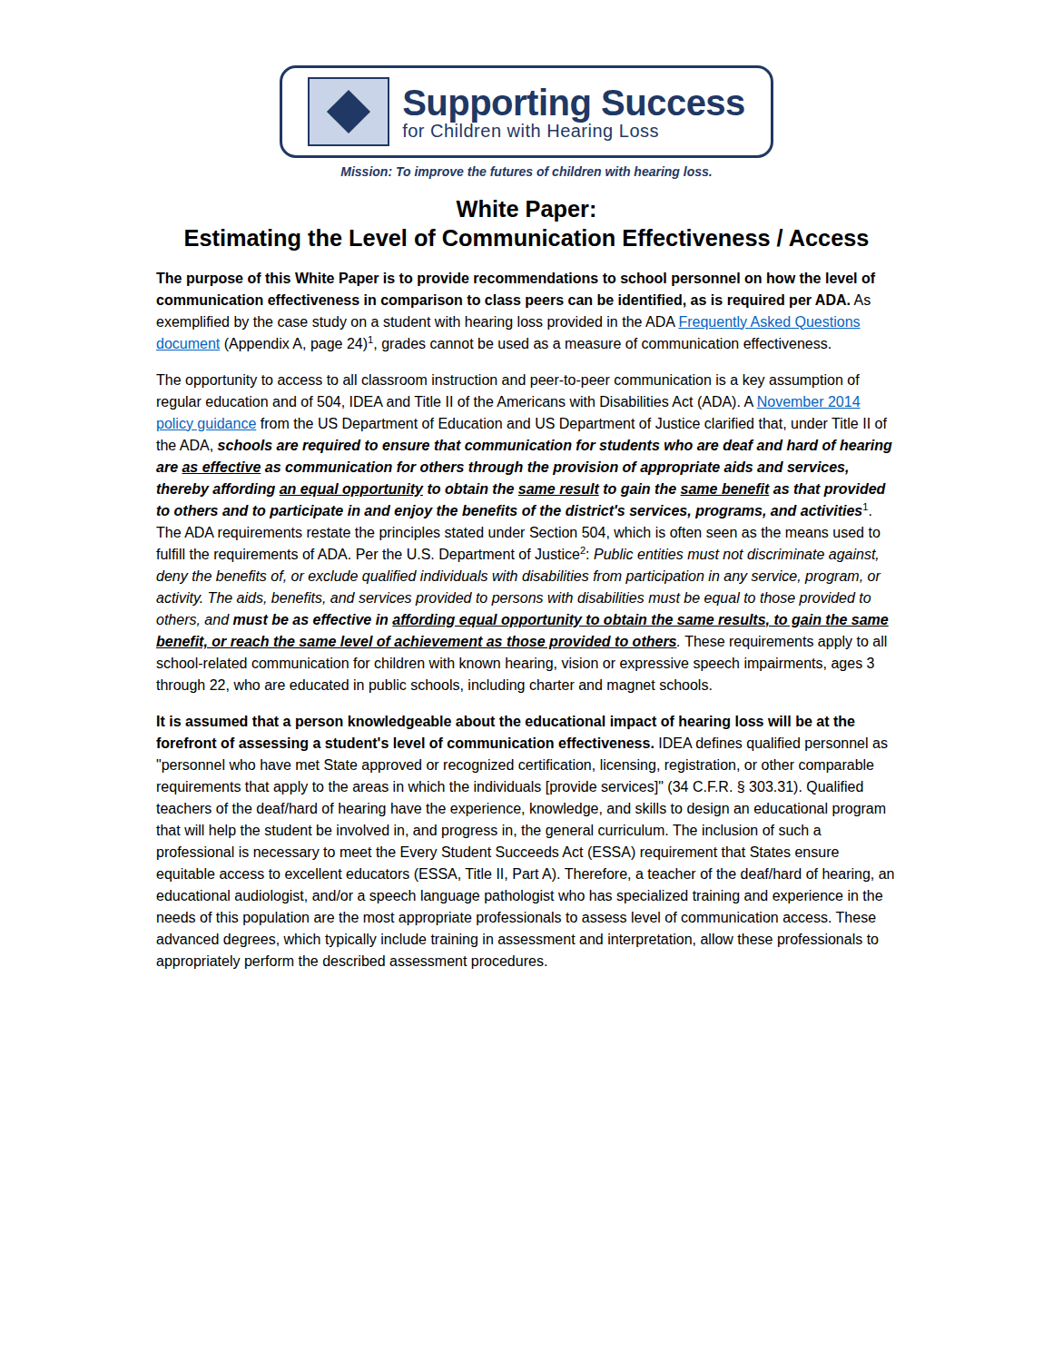Supporting Success
for Children with Hearing Loss
Mission: To improve the futures of children with hearing loss.
White Paper:Estimating the Level of Communication Effectiveness / Access
The purpose of this White Paper is to provide recommendations to school personnel on how the level of communication effectiveness in comparison to class peers can be identified, as is required per ADA. As exemplified by the case study on a student with hearing loss provided in the ADA Frequently Asked Questions document (Appendix A, page 24)1, grades cannot be used as a measure of communication effectiveness.
The opportunity to access to all classroom instruction and peer-to-peer communication is a key assumption of regular education and of 504, IDEA and Title II of the Americans with Disabilities Act (ADA). A November 2014 policy guidance from the US Department of Education and US Department of Justice clarified that, under Title II of the ADA, schools are required to ensure that communication for students who are deaf and hard of hearing are as effective as communication for others through the provision of appropriate aids and services, thereby affording an equal opportunity to obtain the same result to gain the same benefit as that provided to others and to participate in and enjoy the benefits of the district's services, programs, and activities1. The ADA requirements restate the principles stated under Section 504, which is often seen as the means used to fulfill the requirements of ADA. Per the U.S. Department of Justice2: Public entities must not discriminate against, deny the benefits of, or exclude qualified individuals with disabilities from participation in any service, program, or activity. The aids, benefits, and services provided to persons with disabilities must be equal to those provided to others, and must be as effective in affording equal opportunity to obtain the same results, to gain the same benefit, or reach the same level of achievement as those provided to others. These requirements apply to all school-related communication for children with known hearing, vision or expressive speech impairments, ages 3 through 22, who are educated in public schools, including charter and magnet schools.
It is assumed that a person knowledgeable about the educational impact of hearing loss will be at the forefront of assessing a student's level of communication effectiveness. IDEA defines qualified personnel as "personnel who have met State approved or recognized certification, licensing, registration, or other comparable requirements that apply to the areas in which the individuals [provide services]" (34 C.F.R. § 303.31). Qualified teachers of the deaf/hard of hearing have the experience, knowledge, and skills to design an educational program that will help the student be involved in, and progress in, the general curriculum. The inclusion of such a professional is necessary to meet the Every Student Succeeds Act (ESSA) requirement that States ensure equitable access to excellent educators (ESSA, Title II, Part A). Therefore, a teacher of the deaf/hard of hearing, an educational audiologist, and/or a speech language pathologist who has specialized training and experience in the needs of this population are the most appropriate professionals to assess level of communication access. These advanced degrees, which typically include training in assessment and interpretation, allow these professionals to appropriately perform the described assessment procedures.